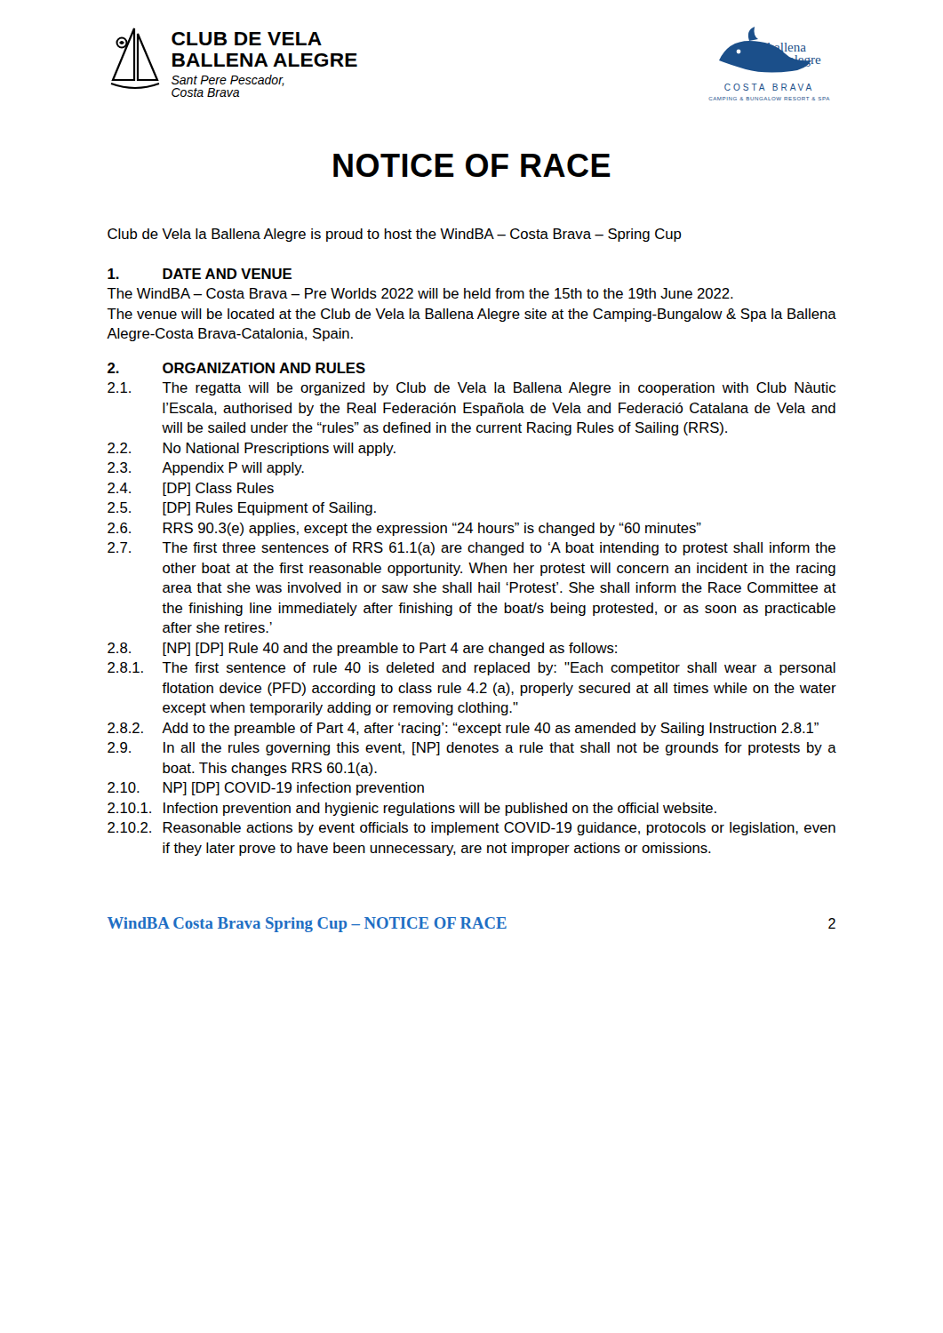CLUB DE VELA
BALLENA ALEGRE
Sant Pere Pescador,
Costa Brava
la ballena alegre
COSTA BRAVA
CAMPING & BUNGALOW RESORT & SPA
NOTICE OF RACE
Club de Vela la Ballena Alegre is proud to host the WindBA – Costa Brava – Spring Cup
1. DATE AND VENUE
The WindBA – Costa Brava – Pre Worlds 2022 will be held from the 15th to the 19th June 2022.
The venue will be located at the Club de Vela la Ballena Alegre site at the Camping-Bungalow & Spa la Ballena Alegre-Costa Brava-Catalonia, Spain.
2. ORGANIZATION AND RULES
2.1. The regatta will be organized by Club de Vela la Ballena Alegre in cooperation with Club Nàutic l’Escala, authorised by the Real Federación Española de Vela and Federació Catalana de Vela and will be sailed under the “rules” as defined in the current Racing Rules of Sailing (RRS).
2.2. No National Prescriptions will apply.
2.3. Appendix P will apply.
2.4.[DP] Class Rules
2.5.[DP] Rules Equipment of Sailing.
2.6. RRS 90.3(e) applies, except the expression “24 hours” is changed by “60 minutes”
2.7. The first three sentences of RRS 61.1(a) are changed to ‘A boat intending to protest shall inform the other boat at the first reasonable opportunity. When her protest will concern an incident in the racing area that she was involved in or saw she shall hail ‘Protest’. She shall inform the Race Committee at the finishing line immediately after finishing of the boat/s being protested, or as soon as practicable after she retires.’
2.8.[NP] [DP] Rule 40 and the preamble to Part 4 are changed as follows:
2.8.1. The first sentence of rule 40 is deleted and replaced by: "Each competitor shall wear a personal flotation device (PFD) according to class rule 4.2 (a), properly secured at all times while on the water except when temporarily adding or removing clothing."
2.8.2. Add to the preamble of Part 4, after ‘racing’: “except rule 40 as amended by Sailing Instruction 2.8.1”
2.9. In all the rules governing this event, [NP] denotes a rule that shall not be grounds for protests by a boat. This changes RRS 60.1(a).
2.10. NP] [DP] COVID-19 infection prevention
2.10.1. Infection prevention and hygienic regulations will be published on the official website.
2.10.2. Reasonable actions by event officials to implement COVID-19 guidance, protocols or legislation, even if they later prove to have been unnecessary, are not improper actions or omissions.
WindBA Costa Brava Spring Cup – NOTICE OF RACE
2